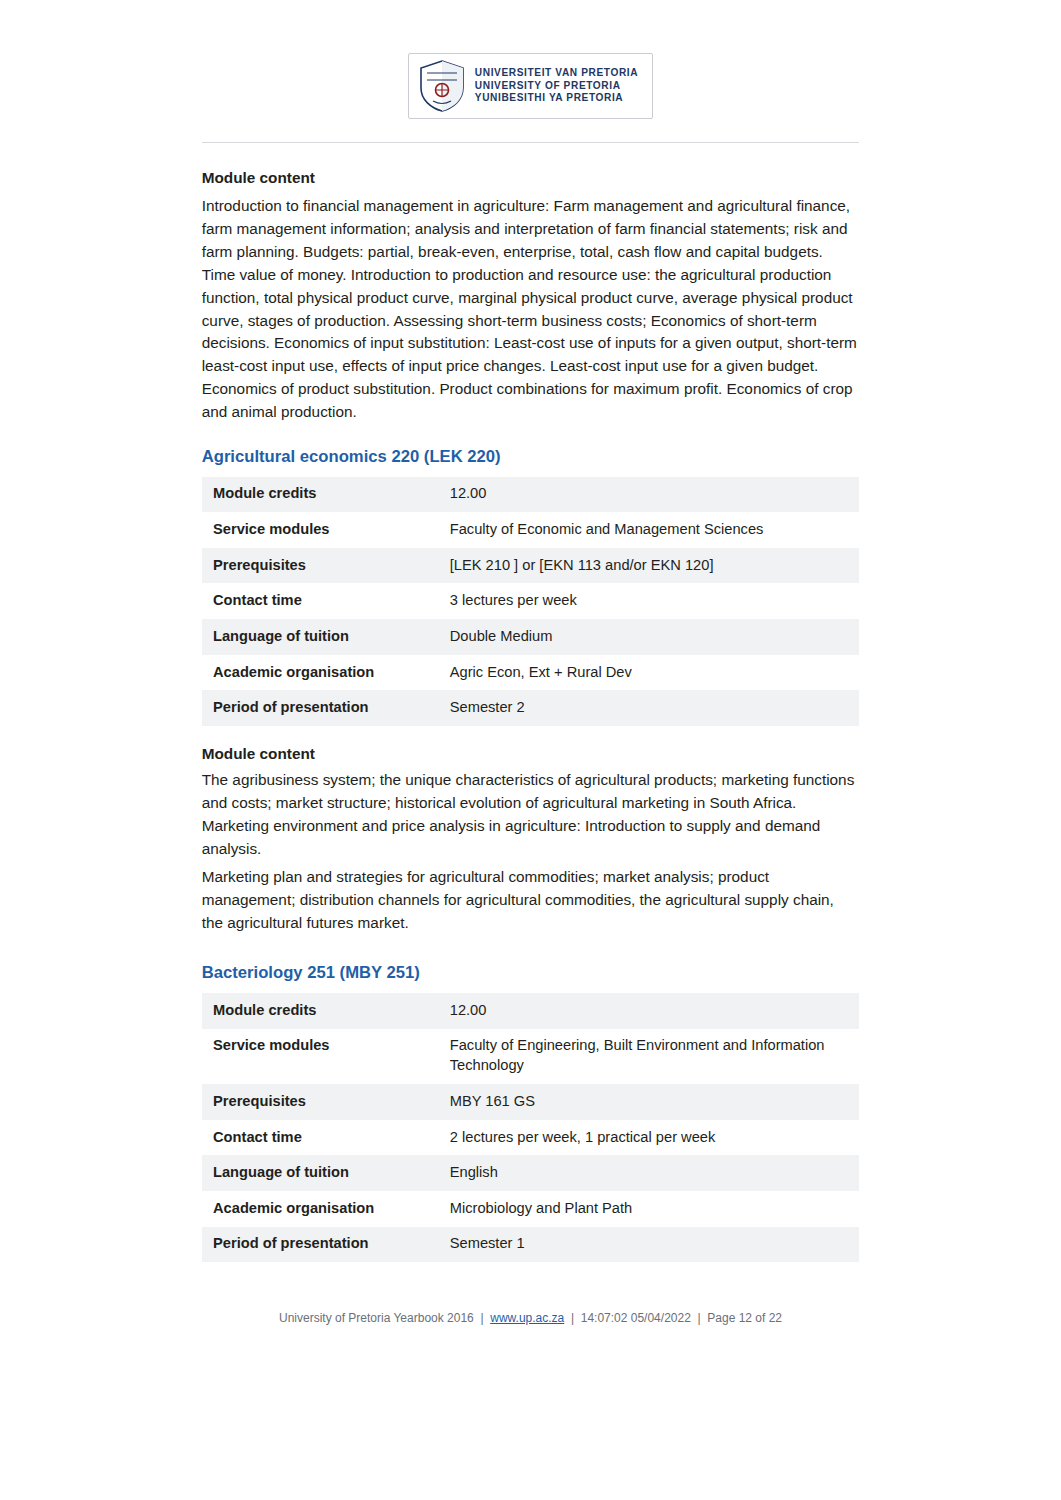Universiteit van Pretoria University of Pretoria Yunibesithi ya Pretoria
Module content
Introduction to financial management in agriculture: Farm management and agricultural finance, farm management information; analysis and interpretation of farm financial statements; risk and farm planning. Budgets: partial, break-even, enterprise, total, cash flow and capital budgets. Time value of money. Introduction to production and resource use: the agricultural production function, total physical product curve, marginal physical product curve, average physical product curve, stages of production. Assessing short-term business costs; Economics of short-term decisions. Economics of input substitution: Least-cost use of inputs for a given output, short-term least-cost input use, effects of input price changes. Least-cost input use for a given budget. Economics of product substitution. Product combinations for maximum profit. Economics of crop and animal production.
Agricultural economics 220 (LEK 220)
| Module credits | 12.00 |
| Service modules | Faculty of Economic and Management Sciences |
| Prerequisites | [LEK 210 ] or [EKN 113 and/or EKN 120] |
| Contact time | 3 lectures per week |
| Language of tuition | Double Medium |
| Academic organisation | Agric Econ, Ext + Rural Dev |
| Period of presentation | Semester 2 |
Module content
The agribusiness system; the unique characteristics of agricultural products; marketing functions and costs; market structure; historical evolution of agricultural marketing in South Africa. Marketing environment and price analysis in agriculture: Introduction to supply and demand analysis.
Marketing plan and strategies for agricultural commodities; market analysis; product management; distribution channels for agricultural commodities, the agricultural supply chain, the agricultural futures market.
Bacteriology 251 (MBY 251)
| Module credits | 12.00 |
| Service modules | Faculty of Engineering, Built Environment and Information Technology |
| Prerequisites | MBY 161 GS |
| Contact time | 2 lectures per week, 1 practical per week |
| Language of tuition | English |
| Academic organisation | Microbiology and Plant Path |
| Period of presentation | Semester 1 |
University of Pretoria Yearbook 2016 | www.up.ac.za | 14:07:02 05/04/2022 | Page 12 of 22